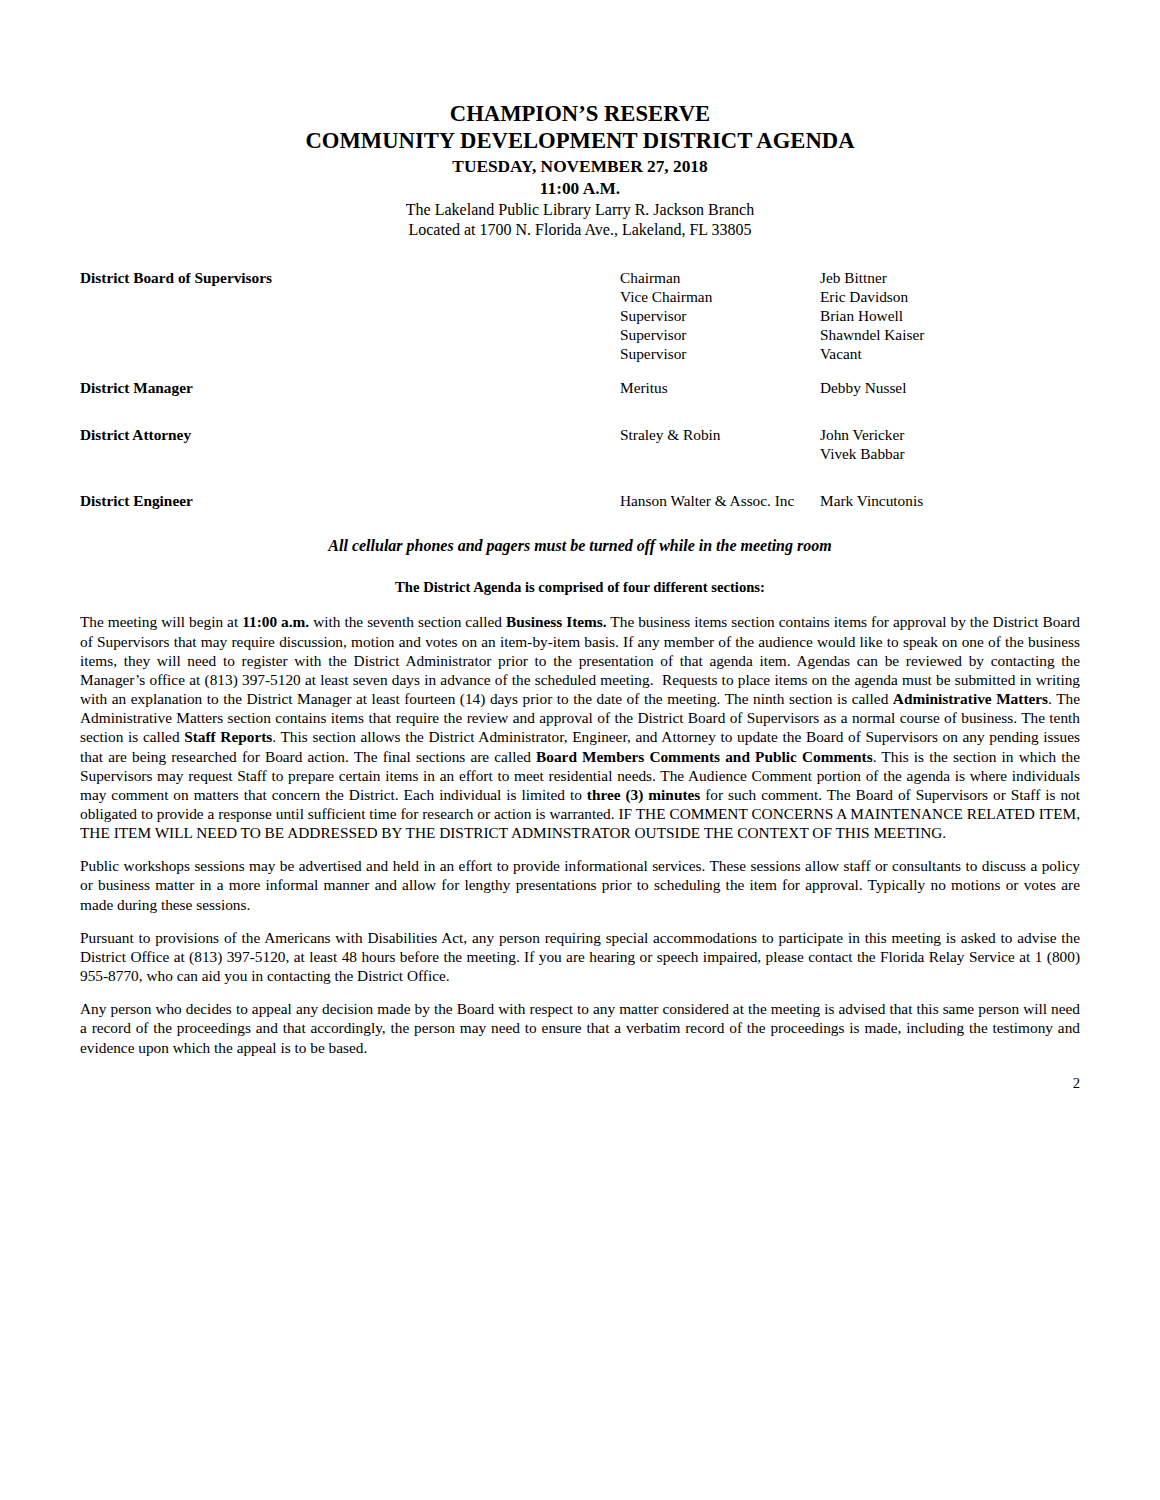CHAMPION’S RESERVE
COMMUNITY DEVELOPMENT DISTRICT AGENDA
TUESDAY, NOVEMBER 27, 2018
11:00 A.M.
The Lakeland Public Library Larry R. Jackson Branch
Located at 1700 N. Florida Ave., Lakeland, FL 33805
| District Board of Supervisors | | Chairman | Jeb Bittner |
| | | Vice Chairman | Eric Davidson |
| | | Supervisor | Brian Howell |
| | | Supervisor | Shawndel Kaiser |
| | | Supervisor | Vacant |
| District Manager | | Meritus | Debby Nussel |
| District Attorney | | Straley & Robin | John Vericker |
| | | | Vivek Babbar |
| District Engineer | | Hanson Walter & Assoc. Inc | Mark Vincutonis |
All cellular phones and pagers must be turned off while in the meeting room
The District Agenda is comprised of four different sections:
The meeting will begin at 11:00 a.m. with the seventh section called Business Items. The business items section contains items for approval by the District Board of Supervisors that may require discussion, motion and votes on an item-by-item basis. If any member of the audience would like to speak on one of the business items, they will need to register with the District Administrator prior to the presentation of that agenda item. Agendas can be reviewed by contacting the Manager’s office at (813) 397-5120 at least seven days in advance of the scheduled meeting. Requests to place items on the agenda must be submitted in writing with an explanation to the District Manager at least fourteen (14) days prior to the date of the meeting. The ninth section is called Administrative Matters. The Administrative Matters section contains items that require the review and approval of the District Board of Supervisors as a normal course of business. The tenth section is called Staff Reports. This section allows the District Administrator, Engineer, and Attorney to update the Board of Supervisors on any pending issues that are being researched for Board action. The final sections are called Board Members Comments and Public Comments. This is the section in which the Supervisors may request Staff to prepare certain items in an effort to meet residential needs. The Audience Comment portion of the agenda is where individuals may comment on matters that concern the District. Each individual is limited to three (3) minutes for such comment. The Board of Supervisors or Staff is not obligated to provide a response until sufficient time for research or action is warranted. IF THE COMMENT CONCERNS A MAINTENANCE RELATED ITEM, THE ITEM WILL NEED TO BE ADDRESSED BY THE DISTRICT ADMINSTRATOR OUTSIDE THE CONTEXT OF THIS MEETING.
Public workshops sessions may be advertised and held in an effort to provide informational services. These sessions allow staff or consultants to discuss a policy or business matter in a more informal manner and allow for lengthy presentations prior to scheduling the item for approval. Typically no motions or votes are made during these sessions.
Pursuant to provisions of the Americans with Disabilities Act, any person requiring special accommodations to participate in this meeting is asked to advise the District Office at (813) 397-5120, at least 48 hours before the meeting. If you are hearing or speech impaired, please contact the Florida Relay Service at 1 (800) 955-8770, who can aid you in contacting the District Office.
Any person who decides to appeal any decision made by the Board with respect to any matter considered at the meeting is advised that this same person will need a record of the proceedings and that accordingly, the person may need to ensure that a verbatim record of the proceedings is made, including the testimony and evidence upon which the appeal is to be based.
2